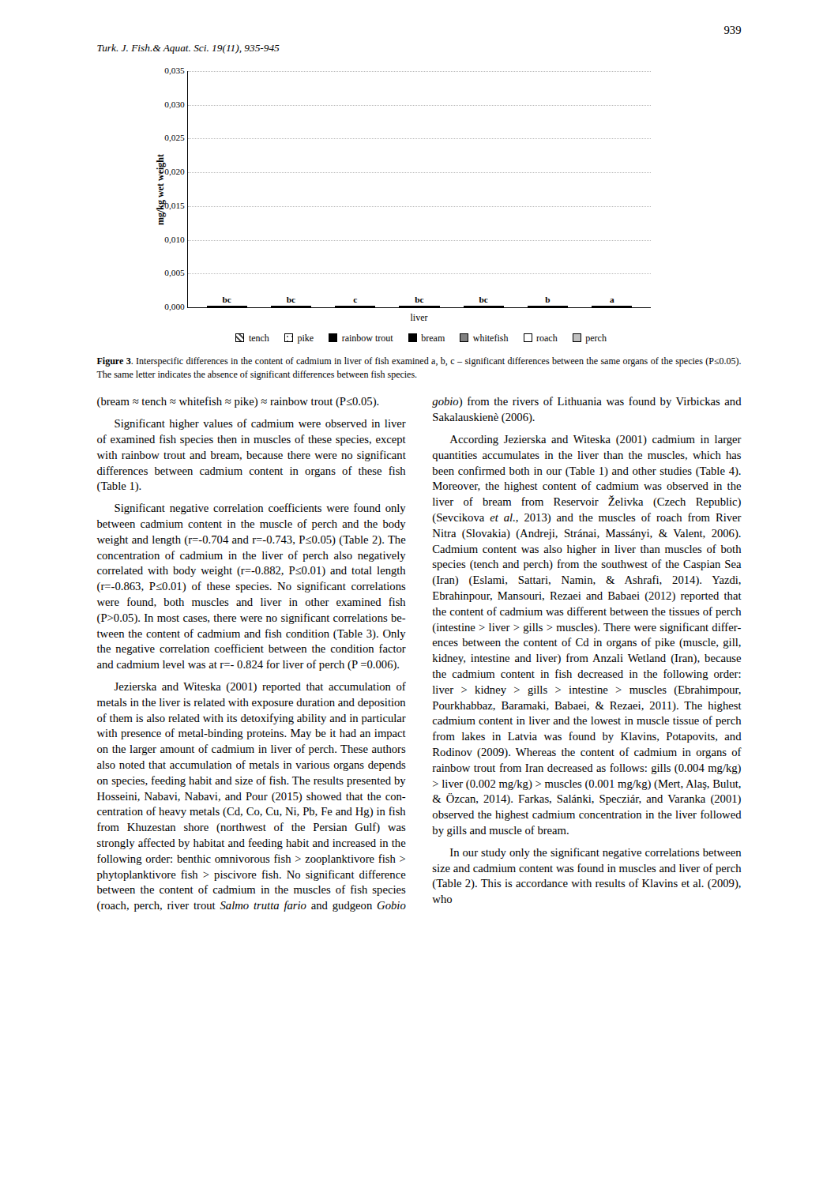939
Turk. J. Fish.& Aquat. Sci. 19(11), 935-945
mg/kg wet weight
0,035 0,030 0,025 0,020 0,015 0,010 0,005 0,000
bc
bc
c
bc
bc
b
a
liver
tench pike rainbow trout bream whitefish roach perch
Figure 3. Interspecific differences in the content of cadmium in liver of fish examined a, b, c – significant differences between the same organs of the species (P≤0.05). The same letter indicates the absence of significant differences between fish species.
(bream ≈ tench ≈ whitefish ≈ pike) ≈ rainbow trout (P≤0.05).
Significant higher values of cadmium were observed in liver of examined fish species then in muscles of these species, except with rainbow trout and bream, because there were no significant differences between cadmium content in organs of these fish (Table 1).
Significant negative correlation coefficients were found only between cadmium content in the muscle of perch and the body weight and length (r=-0.704 and r=-0.743, P≤0.05) (Table 2). The concentration of cadmium in the liver of perch also negatively correlated with body weight (r=-0.882, P≤0.01) and total length (r=-0.863, P≤0.01) of these species. No significant correlations were found, both muscles and liver in other examined fish (P>0.05). In most cases, there were no significant correlations between the content of cadmium and fish condition (Table 3). Only the negative correlation coefficient between the condition factor and cadmium level was at r=- 0.824 for liver of perch (P =0.006).
Jezierska and Witeska (2001) reported that accumulation of metals in the liver is related with exposure duration and deposition of them is also related with its detoxifying ability and in particular with presence of metal-binding proteins. May be it had an impact on the larger amount of cadmium in liver of perch. These authors also noted that accumulation of metals in various organs depends on species, feeding habit and size of fish. The results presented by Hosseini, Nabavi, Nabavi, and Pour (2015) showed that the concentration of heavy metals (Cd, Co, Cu, Ni, Pb, Fe and Hg) in fish from Khuzestan shore (northwest of the Persian Gulf) was strongly affected by habitat and feeding habit and increased in the following order: benthic omnivorous fish > zooplanktivore fish > phytoplanktivore fish > piscivore fish. No significant difference between the content of cadmium in the muscles of fish species (roach, perch, river trout Salmo trutta fario and gudgeon Gobio gobio) from the rivers of Lithuania was found by Virbickas and Sakalauskienè (2006).
According Jezierska and Witeska (2001) cadmium in larger quantities accumulates in the liver than the muscles, which has been confirmed both in our (Table 1) and other studies (Table 4). Moreover, the highest content of cadmium was observed in the liver of bream from Reservoir Želivka (Czech Republic) (Sevcikova et al., 2013) and the muscles of roach from River Nitra (Slovakia) (Andreji, Stránai, Massányi, & Valent, 2006). Cadmium content was also higher in liver than muscles of both species (tench and perch) from the southwest of the Caspian Sea (Iran) (Eslami, Sattari, Namin, & Ashrafi, 2014). Yazdi, Ebrahinpour, Mansouri, Rezaei and Babaei (2012) reported that the content of cadmium was different between the tissues of perch (intestine > liver > gills > muscles). There were significant differences between the content of Cd in organs of pike (muscle, gill, kidney, intestine and liver) from Anzali Wetland (Iran), because the cadmium content in fish decreased in the following order: liver > kidney > gills > intestine > muscles (Ebrahimpour, Pourkhabbaz, Baramaki, Babaei, & Rezaei, 2011). The highest cadmium content in liver and the lowest in muscle tissue of perch from lakes in Latvia was found by Klavins, Potapovits, and Rodinov (2009). Whereas the content of cadmium in organs of rainbow trout from Iran decreased as follows: gills (0.004 mg/kg) > liver (0.002 mg/kg) > muscles (0.001 mg/kg) (Mert, Alaş, Bulut, & Özcan, 2014). Farkas, Salánki, Specziár, and Varanka (2001) observed the highest cadmium concentration in the liver followed by gills and muscle of bream.
In our study only the significant negative correlations between size and cadmium content was found in muscles and liver of perch (Table 2). This is accordance with results of Klavins et al. (2009), who